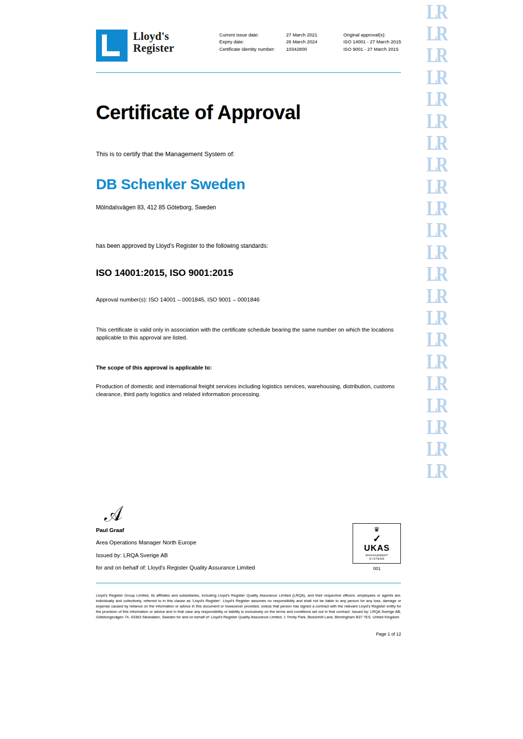LR LR LR LR LR LR LR LR LR LR LR LR LR LR LR LR LR LR LR LR LR LR
Lloyd's
Register
| Current issue date: | 27 March 2021 | Original approval(s): |
| Expiry date: | 26 March 2024 | ISO 14001 - 27 March 2015 |
| Certificate identity number: | 10342800 | ISO 9001 - 27 March 2015 |
Certificate of Approval
This is to certify that the Management System of:
DB Schenker Sweden
Mölndalsvägen 83, 412 85 Göteborg, Sweden
has been approved by Lloyd's Register to the following standards:
ISO 14001:2015, ISO 9001:2015
Approval number(s): ISO 14001 – 0001845, ISO 9001 – 0001846
This certificate is valid only in association with the certificate schedule bearing the same number on which the locations applicable to this approval are listed.
The scope of this approval is applicable to:
Production of domestic and international freight services including logistics services, warehousing, distribution, customs clearance, third party logistics and related information processing.
𝒜   
Paul Graaf
Area Operations Manager North Europe
Issued by: LRQA Sverige AB
for and on behalf of: Lloyd's Register Quality Assurance Limited
♛
✓
UKAS
MANAGEMENT
SYSTEMS
001
Lloyd's Register Group Limited, its affiliates and subsidiaries, including Lloyd's Register Quality Assurance Limited (LRQA), and their respective officers, employees or agents are, individually and collectively, referred to in this clause as 'Lloyd's Register'. Lloyd's Register assumes no responsibility and shall not be liable to any person for any loss, damage or expense caused by reliance on the information or advice in this document or howsoever provided, unless that person has signed a contract with the relevant Lloyd's Register entity for the provision of this information or advice and in that case any responsibility or liability is exclusively on the terms and conditions set out in that contract. Issued by: LRQA Sverige AB, Göteborgsvägen 74, 43363 Sävedalen, Sweden for and on behalf of: Lloyd's Register Quality Assurance Limited, 1 Trinity Park, Bickenhill Lane, Birmingham B37 7ES, United Kingdom
Page 1 of 12